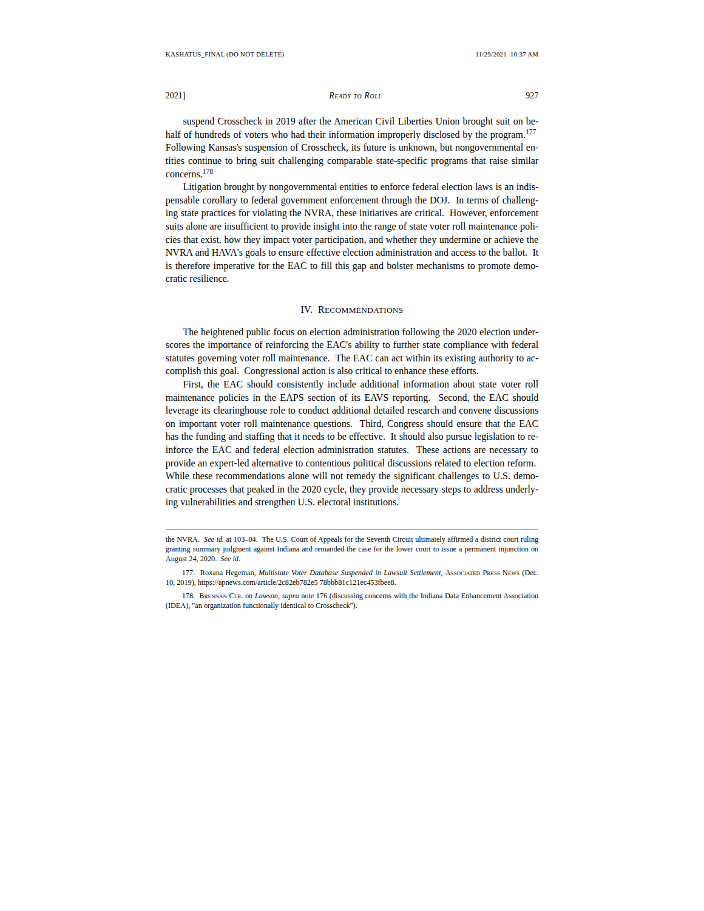Kashatus_Final (Do Not Delete) 11/29/2021 10:37 AM
2021] Ready to Roll 927
suspend Crosscheck in 2019 after the American Civil Liberties Union brought suit on behalf of hundreds of voters who had their information improperly disclosed by the program.177 Following Kansas's suspension of Crosscheck, its future is unknown, but nongovernmental entities continue to bring suit challenging comparable state-specific programs that raise similar concerns.178
Litigation brought by nongovernmental entities to enforce federal election laws is an indispensable corollary to federal government enforcement through the DOJ. In terms of challenging state practices for violating the NVRA, these initiatives are critical. However, enforcement suits alone are insufficient to provide insight into the range of state voter roll maintenance policies that exist, how they impact voter participation, and whether they undermine or achieve the NVRA and HAVA's goals to ensure effective election administration and access to the ballot. It is therefore imperative for the EAC to fill this gap and bolster mechanisms to promote democratic resilience.
IV. RECOMMENDATIONS
The heightened public focus on election administration following the 2020 election underscores the importance of reinforcing the EAC's ability to further state compliance with federal statutes governing voter roll maintenance. The EAC can act within its existing authority to accomplish this goal. Congressional action is also critical to enhance these efforts.
First, the EAC should consistently include additional information about state voter roll maintenance policies in the EAPS section of its EAVS reporting. Second, the EAC should leverage its clearinghouse role to conduct additional detailed research and convene discussions on important voter roll maintenance questions. Third, Congress should ensure that the EAC has the funding and staffing that it needs to be effective. It should also pursue legislation to reinforce the EAC and federal election administration statutes. These actions are necessary to provide an expert-led alternative to contentious political discussions related to election reform. While these recommendations alone will not remedy the significant challenges to U.S. democratic processes that peaked in the 2020 cycle, they provide necessary steps to address underlying vulnerabilities and strengthen U.S. electoral institutions.
the NVRA. See id. at 103–04. The U.S. Court of Appeals for the Seventh Circuit ultimately affirmed a district court ruling granting summary judgment against Indiana and remanded the case for the lower court to issue a permanent injunction on August 24, 2020. See id.
177. Roxana Hegeman, Multistate Voter Database Suspended in Lawsuit Settlement, Associated Press News (Dec. 10, 2019), https://apnews.com/article/2c82eb782e5 78bbb81c121ec453fbee8.
178. Brennan Ctr. on Lawson, supra note 176 (discussing concerns with the Indiana Data Enhancement Association (IDEA), "an organization functionally identical to Crosscheck").